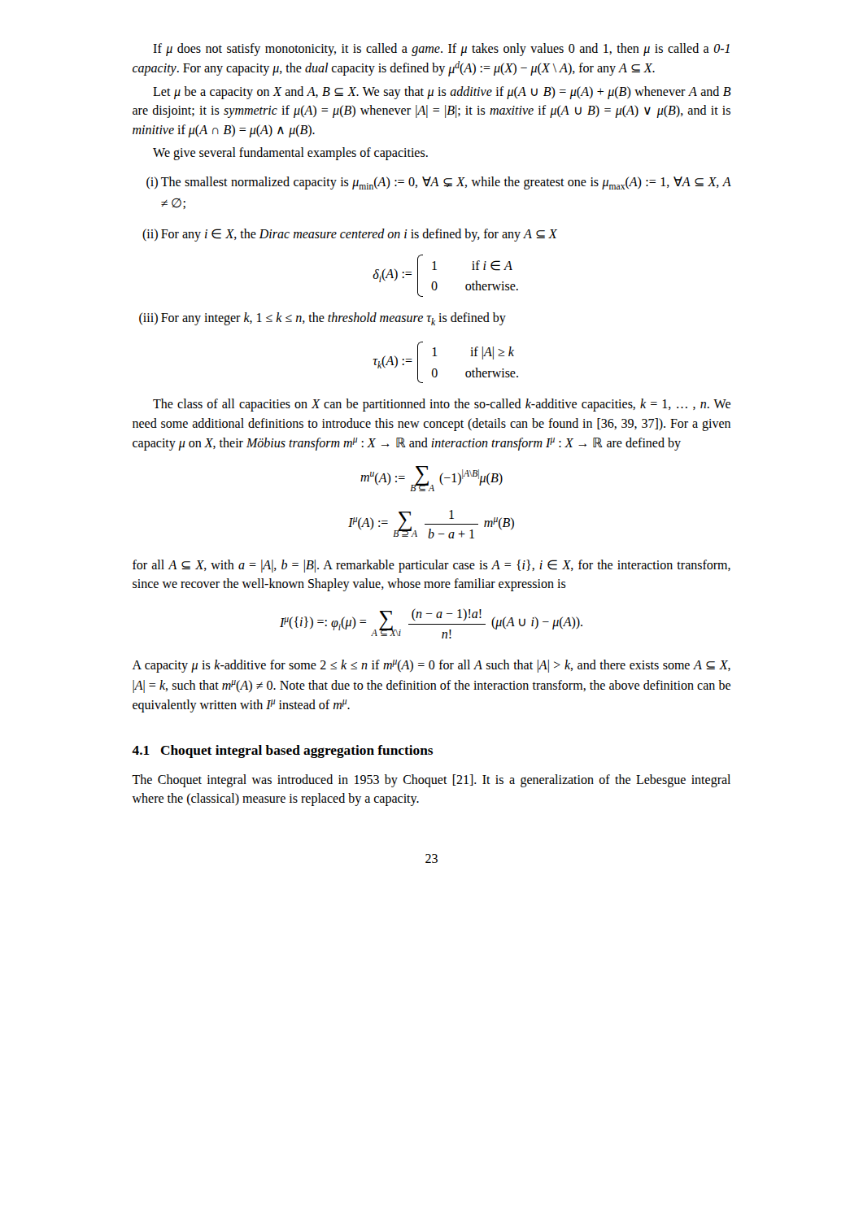If μ does not satisfy monotonicity, it is called a game. If μ takes only values 0 and 1, then μ is called a 0-1 capacity. For any capacity μ, the dual capacity is defined by μd(A) := μ(X) − μ(X \ A), for any A ⊆ X.
Let μ be a capacity on X and A, B ⊆ X. We say that μ is additive if μ(A ∪ B) = μ(A) + μ(B) whenever A and B are disjoint; it is symmetric if μ(A) = μ(B) whenever |A| = |B|; it is maxitive if μ(A ∪ B) = μ(A) ∨ μ(B), and it is minitive if μ(A ∩ B) = μ(A) ∧ μ(B).
We give several fundamental examples of capacities.
(i) The smallest normalized capacity is μmin(A) := 0, ∀A ⊊ X, while the greatest one is μmax(A) := 1, ∀A ⊆ X, A ≠ ∅;
(ii) For any i ∈ X, the Dirac measure centered on i is defined by, for any A ⊆ X
δi(A) :=
| 1 | if i ∈ A |
| 0 | otherwise. |
(iii) For any integer k, 1 ≤ k ≤ n, the threshold measure τk is defined by
τk(A) :=
| 1 | if / A / ≥ k |
| 0 | otherwise. |
The class of all capacities on X can be partitionned into the so-called k-additive capacities, k = 1, … , n. We need some additional definitions to introduce this new concept (details can be found in [36, 39, 37]). For a given capacity μ on X, their Möbius transform mμ : X → ℝ and interaction transform Iμ : X → ℝ are defined by
mu(A) := ∑B ⊆ A (−1)|A\B|μ(B)
Iμ(A) := ∑B ⊇ A 1 b − a + 1 mμ(B)
for all A ⊆ X, with a = |A|, b = |B|. A remarkable particular case is A = {i}, i ∈ X, for the interaction transform, since we recover the well-known Shapley value, whose more familiar expression is
Iμ({i}) =: φi(μ) = ∑A ⊆ X\i (n − a − 1)!a!n! (μ(A ∪ i) − μ(A)).
A capacity μ is k-additive for some 2 ≤ k ≤ n if mμ(A) = 0 for all A such that |A| > k, and there exists some A ⊆ X, |A| = k, such that mμ(A) ≠ 0. Note that due to the definition of the interaction transform, the above definition can be equivalently written with Iμ instead of mμ.
4.1 Choquet integral based aggregation functions
The Choquet integral was introduced in 1953 by Choquet [21]. It is a generalization of the Lebesgue integral where the (classical) measure is replaced by a capacity.
23